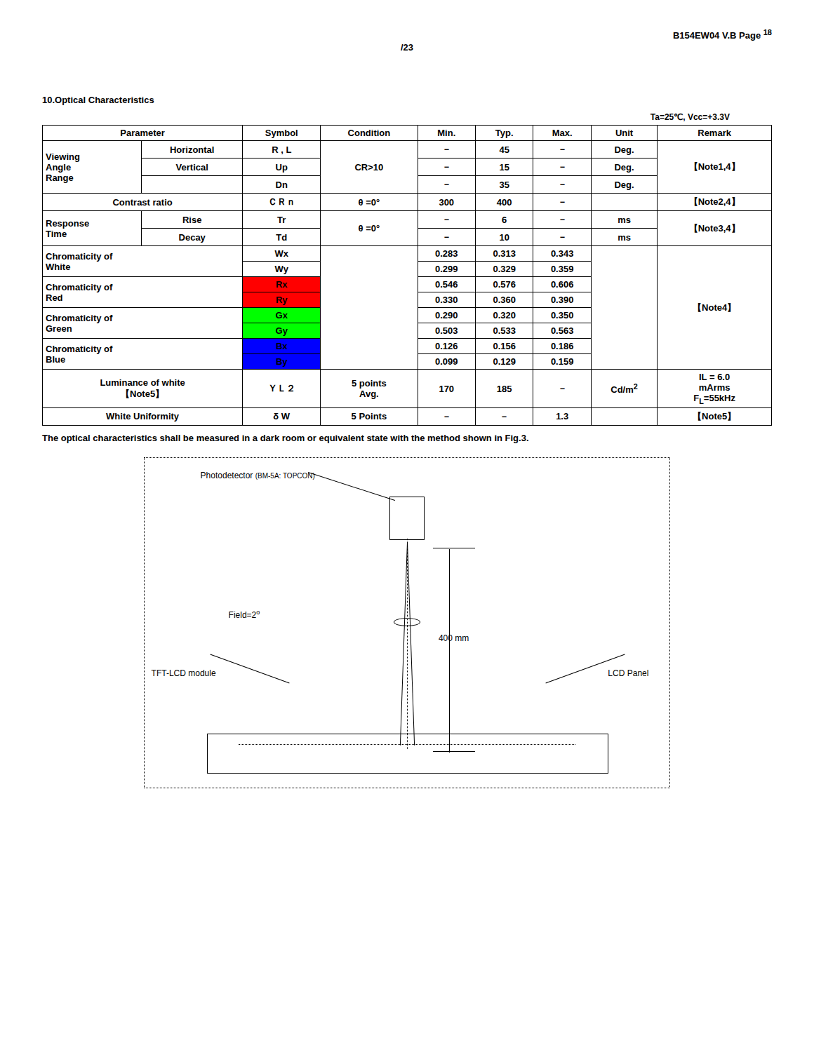B154EW04 V.B Page 18
/23
10.Optical Characteristics
Ta=25℃, Vcc=+3.3V
| Parameter | Symbol | Condition | Min. | Typ. | Max. | Unit | Remark |
| --- | --- | --- | --- | --- | --- | --- | --- |
| Viewing Angle Range | Horizontal | R , L | CR>10 | － | 45 | － | Deg. | 【Note1,4】 |
| Vertical | Up | － | 15 | － | Deg. |
| | Dn | － | 35 | － | Deg. |
| Contrast ratio | ＣＲｎ | θ =0° | 300 | 400 | － | | 【Note2,4】 |
| Response Time | Rise | Tr | θ =0° | － | 6 | － | ms | 【Note3,4】 |
| Decay | Td | － | 10 | － | ms |
| Chromaticity of White | Wx | | 0.283 | 0.313 | 0.343 | | 【Note4】 |
| Wy | 0.299 | 0.329 | 0.359 |
| Chromaticity of Red | Rx | 0.546 | 0.576 | 0.606 |
| Ry | 0.330 | 0.360 | 0.390 |
| Chromaticity of Green | Gx | 0.290 | 0.320 | 0.350 |
| Gy | 0.503 | 0.533 | 0.563 |
| Chromaticity of Blue | Bx | 0.126 | 0.156 | 0.186 |
| By | 0.099 | 0.129 | 0.159 |
| Luminance of white 【Note5】 | ＹＬ２ | 5 points Avg. | 170 | 185 | － | Cd/m 2 | IL = 6.0 mArms F L =55kHz |
| White Uniformity | δ W | 5 Points | － | － | 1.3 | | 【Note5】 |
The optical characteristics shall be measured in a dark room or equivalent state with the method shown in Fig.3.
Photodetector (BM-5A: TOPCON)
Field=2o
400 mm
TFT-LCD module
LCD Panel